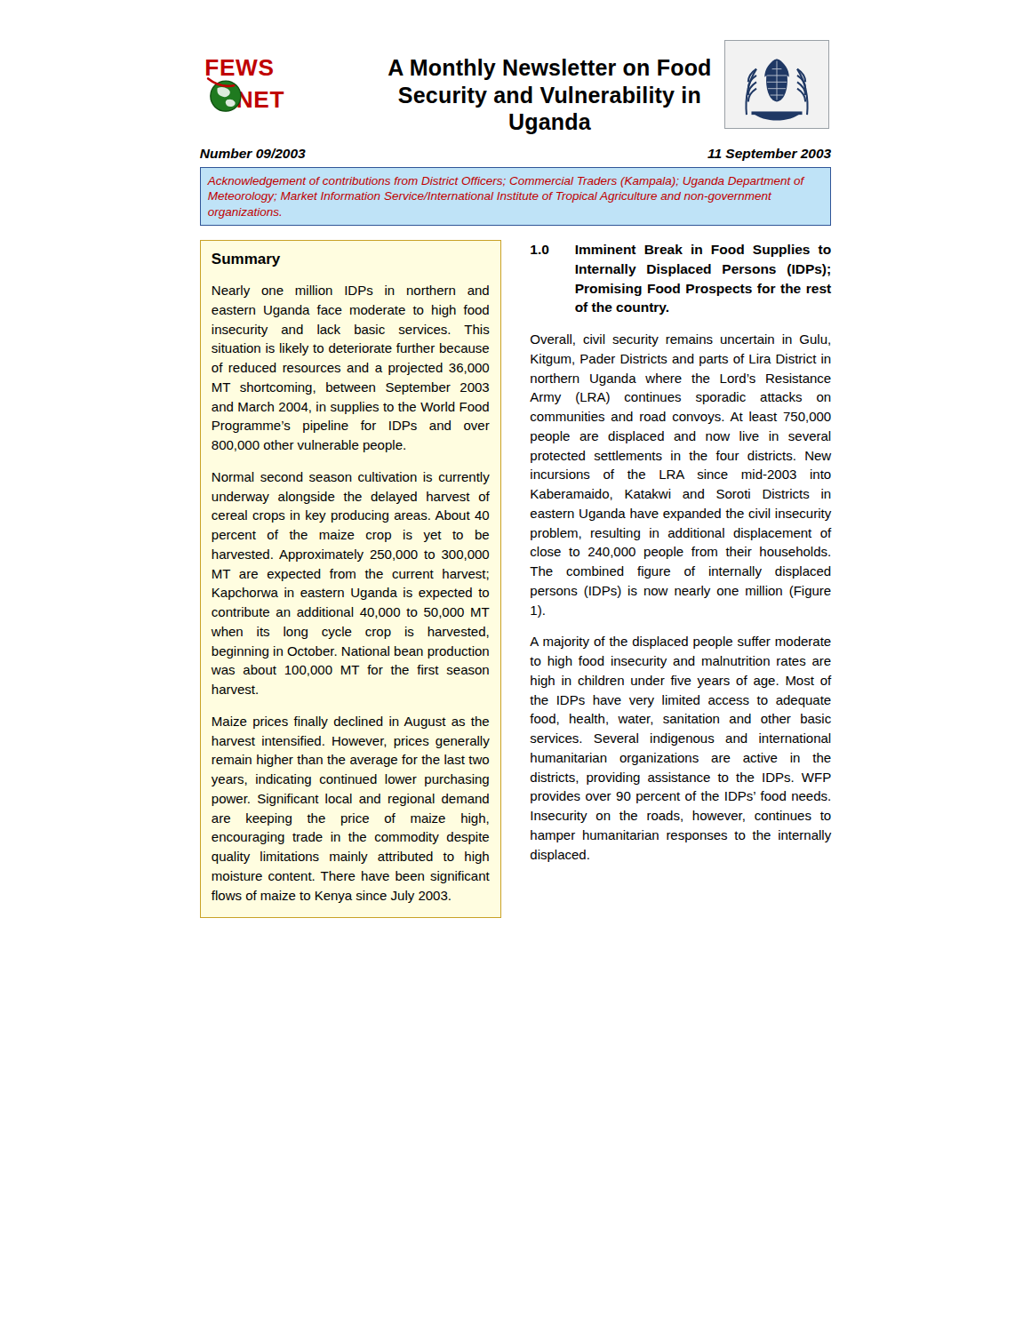FEWS NET
A Monthly Newsletter on Food
Security and Vulnerability in
Uganda
Number 09/2003 11 September 2003
Acknowledgement of contributions from District Officers; Commercial Traders (Kampala); Uganda Department of Meteorology; Market Information Service/International Institute of Tropical Agriculture and non-government organizations.
Summary
Nearly one million IDPs in northern and eastern Uganda face moderate to high food insecurity and lack basic services. This situation is likely to deteriorate further because of reduced resources and a projected 36,000 MT shortcoming, between September 2003 and March 2004, in supplies to the World Food Programme’s pipeline for IDPs and over 800,000 other vulnerable people.
Normal second season cultivation is currently underway alongside the delayed harvest of cereal crops in key producing areas. About 40 percent of the maize crop is yet to be harvested. Approximately 250,000 to 300,000 MT are expected from the current harvest; Kapchorwa in eastern Uganda is expected to contribute an additional 40,000 to 50,000 MT when its long cycle crop is harvested, beginning in October. National bean production was about 100,000 MT for the first season harvest.
Maize prices finally declined in August as the harvest intensified. However, prices generally remain higher than the average for the last two years, indicating continued lower purchasing power. Significant local and regional demand are keeping the price of maize high, encouraging trade in the commodity despite quality limitations mainly attributed to high moisture content. There have been significant flows of maize to Kenya since July 2003.
1.0 Imminent Break in Food Supplies to Internally Displaced Persons (IDPs); Promising Food Prospects for the rest of the country.
Overall, civil security remains uncertain in Gulu, Kitgum, Pader Districts and parts of Lira District in northern Uganda where the Lord’s Resistance Army (LRA) continues sporadic attacks on communities and road convoys. At least 750,000 people are displaced and now live in several protected settlements in the four districts. New incursions of the LRA since mid-2003 into Kaberamaido, Katakwi and Soroti Districts in eastern Uganda have expanded the civil insecurity problem, resulting in additional displacement of close to 240,000 people from their households. The combined figure of internally displaced persons (IDPs) is now nearly one million (Figure 1).
A majority of the displaced people suffer moderate to high food insecurity and malnutrition rates are high in children under five years of age. Most of the IDPs have very limited access to adequate food, health, water, sanitation and other basic services. Several indigenous and international humanitarian organizations are active in the districts, providing assistance to the IDPs. WFP provides over 90 percent of the IDPs’ food needs. Insecurity on the roads, however, continues to hamper humanitarian responses to the internally displaced.